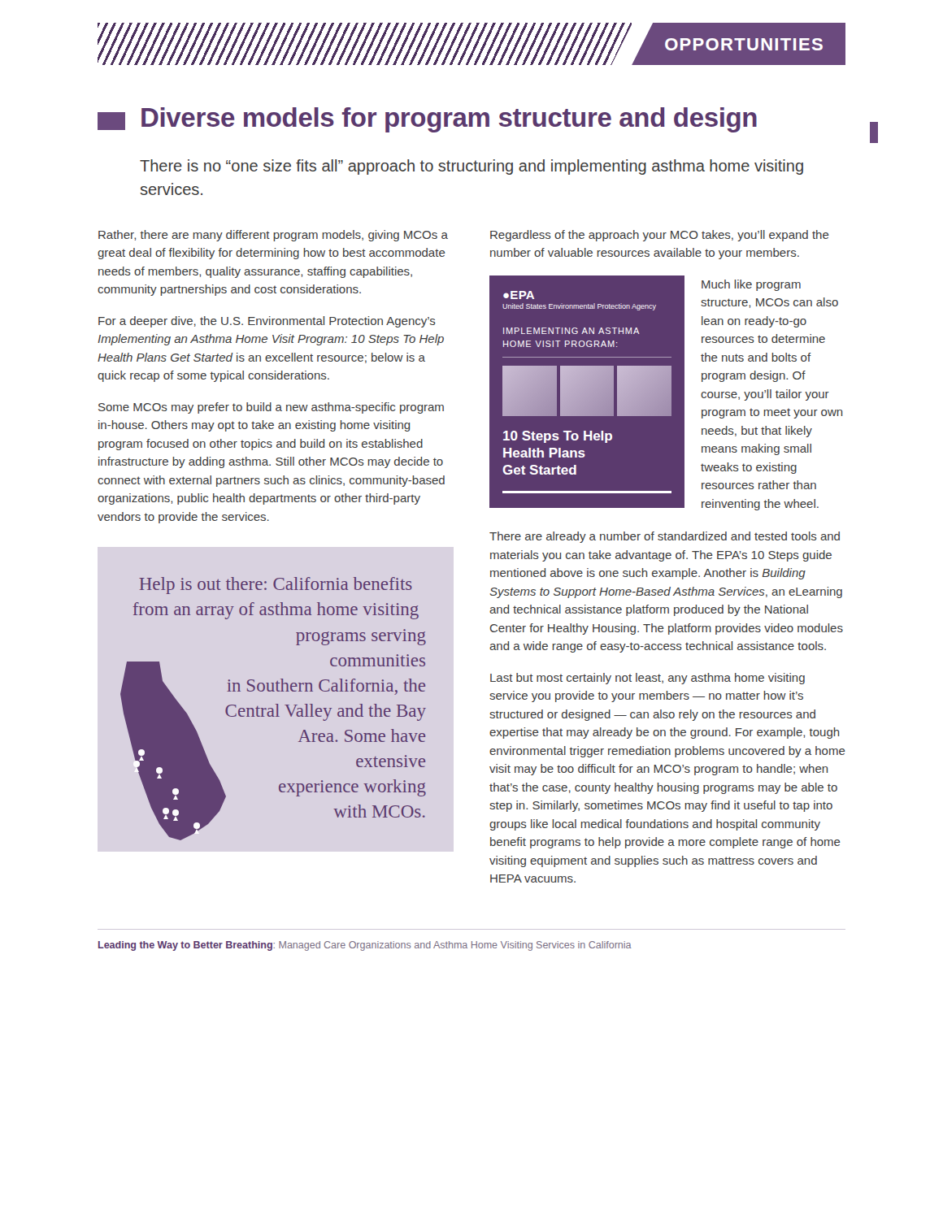OPPORTUNITIES
Diverse models for program structure and design
There is no “one size fits all” approach to structuring and implementing asthma home visiting services.
Rather, there are many different program models, giving MCOs a great deal of flexibility for determining how to best accommodate needs of members, quality assurance, staffing capabilities, community partnerships and cost considerations.
For a deeper dive, the U.S. Environmental Protection Agency’s Implementing an Asthma Home Visit Program: 10 Steps To Help Health Plans Get Started is an excellent resource; below is a quick recap of some typical considerations.
Some MCOs may prefer to build a new asthma-specific program in-house. Others may opt to take an existing home visiting program focused on other topics and build on its established infrastructure by adding asthma. Still other MCOs may decide to connect with external partners such as clinics, community-based organizations, public health departments or other third-party vendors to provide the services.
Help is out there: California benefits
from an array of asthma home visiting
programs serving communities
in Southern California, the
Central Valley and the Bay
Area. Some have extensive
experience working
with MCOs.
Regardless of the approach your MCO takes, you’ll expand the number of valuable resources available to your members.
●EPAUnited States Environmental Protection Agency
IMPLEMENTING AN ASTHMA
HOME VISIT PROGRAM:
10 Steps To Help
Health Plans
Get Started
Much like program structure, MCOs can also lean on ready-to-go resources to determine the nuts and bolts of program design. Of course, you’ll tailor your program to meet your own needs, but that likely means making small tweaks to existing resources rather than reinventing the wheel.
There are already a number of standardized and tested tools and materials you can take advantage of. The EPA’s 10 Steps guide mentioned above is one such example. Another is Building Systems to Support Home-Based Asthma Services, an eLearning and technical assistance platform produced by the National Center for Healthy Housing. The platform provides video modules and a wide range of easy-to-access technical assistance tools.
Last but most certainly not least, any asthma home visiting service you provide to your members — no matter how it’s structured or designed — can also rely on the resources and expertise that may already be on the ground. For example, tough environmental trigger remediation problems uncovered by a home visit may be too difficult for an MCO’s program to handle; when that’s the case, county healthy housing programs may be able to step in. Similarly, sometimes MCOs may find it useful to tap into groups like local medical foundations and hospital community benefit programs to help provide a more complete range of home visiting equipment and supplies such as mattress covers and HEPA vacuums.
Leading the Way to Better Breathing: Managed Care Organizations and Asthma Home Visiting Services in California